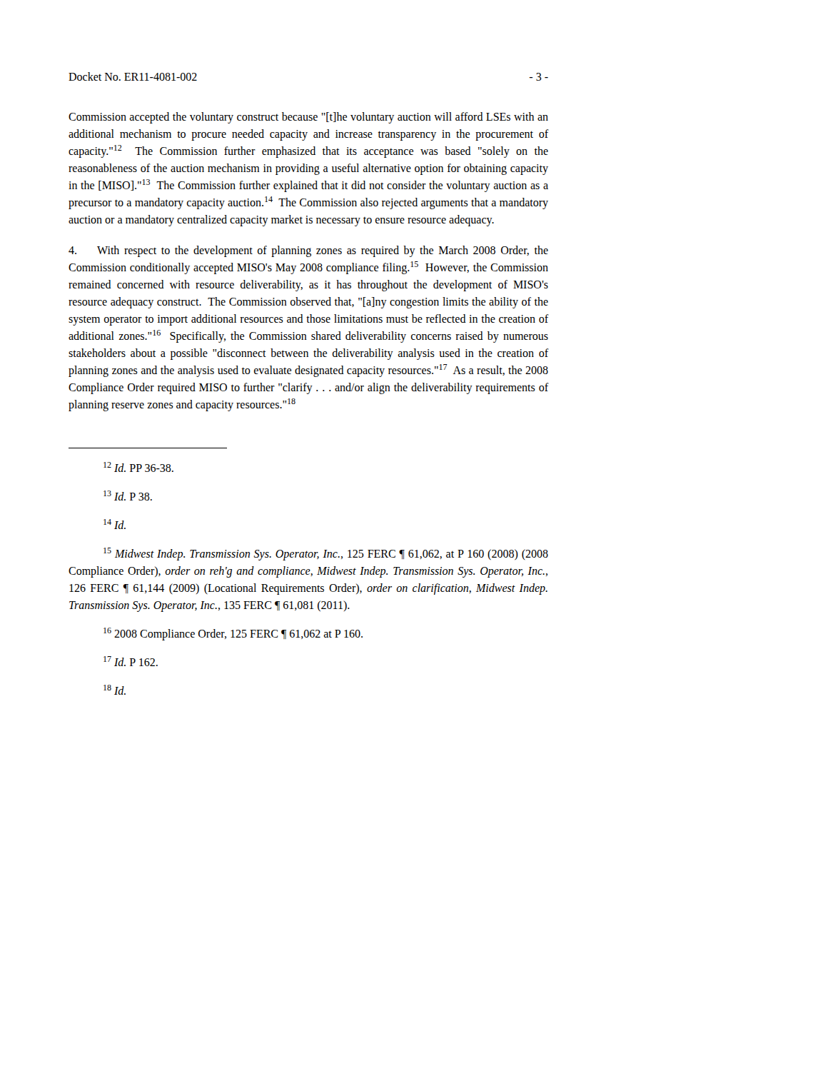Docket No. ER11-4081-002 - 3 -
Commission accepted the voluntary construct because "[t]he voluntary auction will afford LSEs with an additional mechanism to procure needed capacity and increase transparency in the procurement of capacity."12 The Commission further emphasized that its acceptance was based "solely on the reasonableness of the auction mechanism in providing a useful alternative option for obtaining capacity in the [MISO]."13 The Commission further explained that it did not consider the voluntary auction as a precursor to a mandatory capacity auction.14 The Commission also rejected arguments that a mandatory auction or a mandatory centralized capacity market is necessary to ensure resource adequacy.
4. With respect to the development of planning zones as required by the March 2008 Order, the Commission conditionally accepted MISO's May 2008 compliance filing.15 However, the Commission remained concerned with resource deliverability, as it has throughout the development of MISO's resource adequacy construct. The Commission observed that, "[a]ny congestion limits the ability of the system operator to import additional resources and those limitations must be reflected in the creation of additional zones."16 Specifically, the Commission shared deliverability concerns raised by numerous stakeholders about a possible "disconnect between the deliverability analysis used in the creation of planning zones and the analysis used to evaluate designated capacity resources."17 As a result, the 2008 Compliance Order required MISO to further "clarify . . . and/or align the deliverability requirements of planning reserve zones and capacity resources."18
12 Id. PP 36-38.
13 Id. P 38.
14 Id.
15 Midwest Indep. Transmission Sys. Operator, Inc., 125 FERC ¶ 61,062, at P 160 (2008) (2008 Compliance Order), order on reh'g and compliance, Midwest Indep. Transmission Sys. Operator, Inc., 126 FERC ¶ 61,144 (2009) (Locational Requirements Order), order on clarification, Midwest Indep. Transmission Sys. Operator, Inc., 135 FERC ¶ 61,081 (2011).
16 2008 Compliance Order, 125 FERC ¶ 61,062 at P 160.
17 Id. P 162.
18 Id.